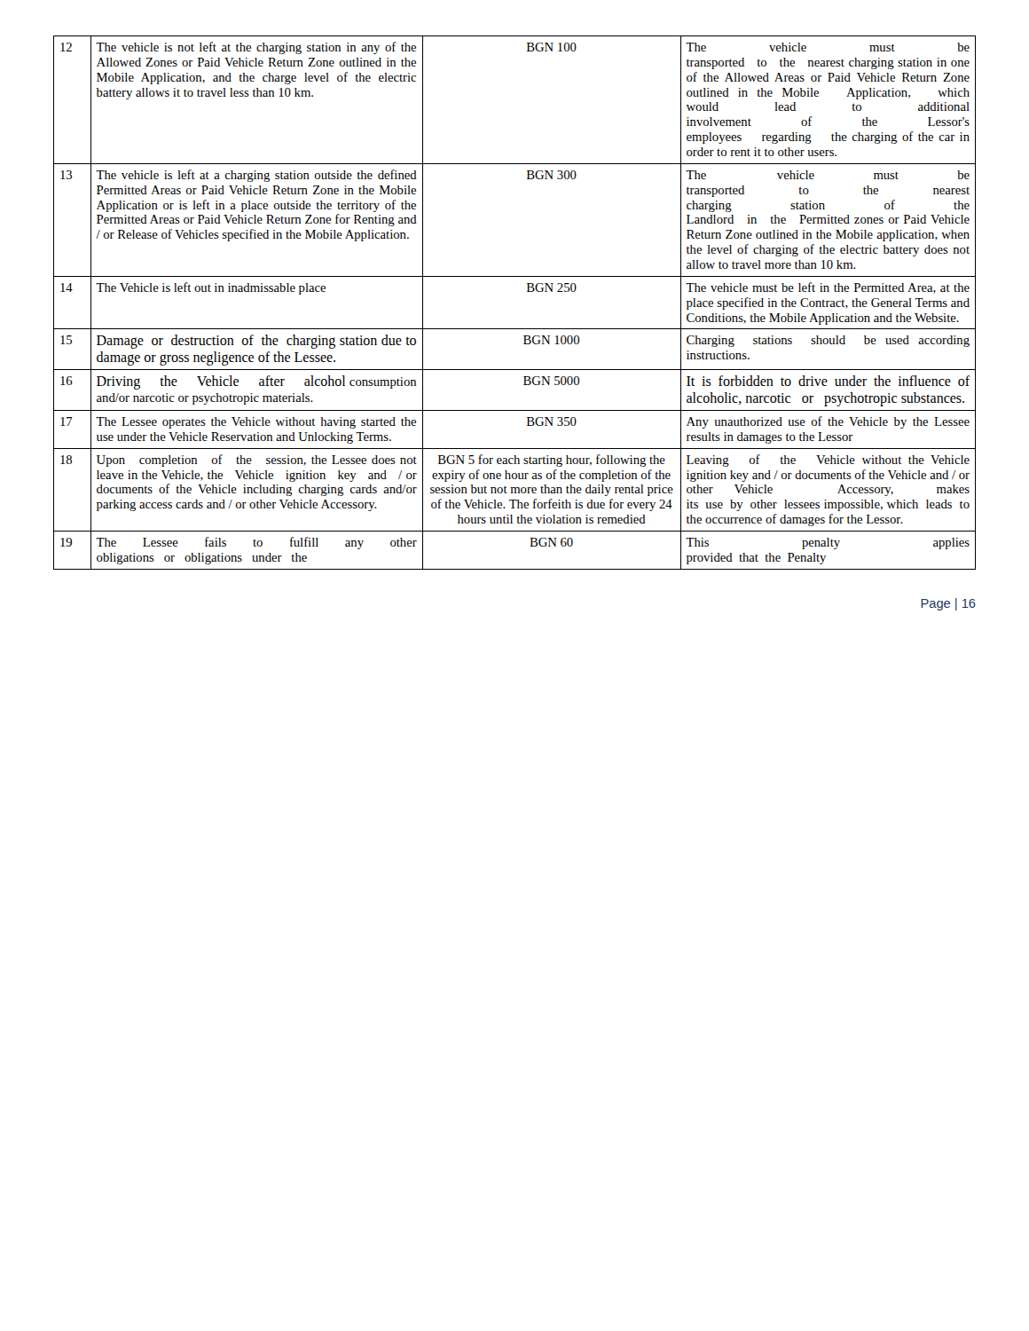| 12 | The vehicle is not left at the charging station in any of the Allowed Zones or Paid Vehicle Return Zone outlined in the Mobile Application, and the charge level of the electric battery allows it to travel less than 10 km. | BGN 100 | The vehicle must be transported to the nearest charging station in one of the Allowed Areas or Paid Vehicle Return Zone outlined in the Mobile Application, which would lead to additional involvement of the Lessor's employees regarding the charging of the car in order to rent it to other users. |
| 13 | The vehicle is left at a charging station outside the defined Permitted Areas or Paid Vehicle Return Zone in the Mobile Application or is left in a place outside the territory of the Permitted Areas or Paid Vehicle Return Zone for Renting and / or Release of Vehicles specified in the Mobile Application. | BGN 300 | The vehicle must be transported to the nearest charging station of the Landlord in the Permitted zones or Paid Vehicle Return Zone outlined in the Mobile application, when the level of charging of the electric battery does not allow to travel more than 10 km. |
| 14 | The Vehicle is left out in inadmissable place | BGN 250 | The vehicle must be left in the Permitted Area, at the place specified in the Contract, the General Terms and Conditions, the Mobile Application and the Website. |
| 15 | Damage or destruction of the charging station due to damage or gross negligence of the Lessee. | BGN 1000 | Charging stations should be used according instructions. |
| 16 | Driving the Vehicle after alcohol consumption and/or narcotic or psychotropic materials. | BGN 5000 | It is forbidden to drive under the influence of alcoholic, narcotic or psychotropic substances. |
| 17 | The Lessee operates the Vehicle without having started the use under the Vehicle Reservation and Unlocking Terms. | BGN 350 | Any unauthorized use of the Vehicle by the Lessee results in damages to the Lessor |
| 18 | Upon completion of the session, the Lessee does not leave in the Vehicle, the Vehicle ignition key and / or documents of the Vehicle including charging cards and/or parking access cards and / or other Vehicle Accessory. | BGN 5 for each starting hour, following the expiry of one hour as of the completion of the session but not more than the daily rental price of the Vehicle. The forfeith is due for every 24 hours until the violation is remedied | Leaving of the Vehicle without the Vehicle ignition key and / or documents of the Vehicle and / or other Vehicle Accessory, makes its use by other lessees impossible, which leads to the occurrence of damages for the Lessor. |
| 19 | The Lessee fails to fulfill any other obligations or obligations under the | BGN 60 | This penalty applies provided that the Penalty |
Page | 16